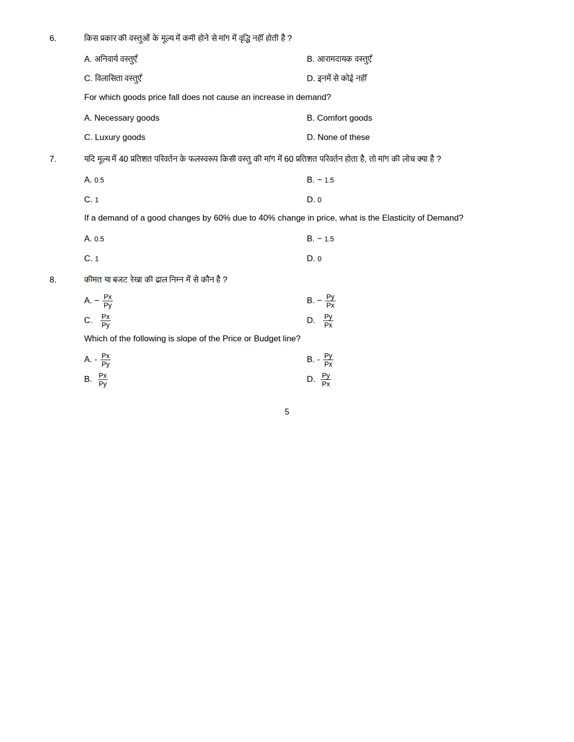6.
किस प्रकार की वस्तुओं के मूल्य में कमी होने से मांग में वृद्धि नहीं होती है ?
A. अनिवार्य वस्तुएँ
B. आरामदायक वस्तुएँ
C. विलासिता वस्तुएँ
D. इनमें से कोई नहीं
For which goods price fall does not cause an increase in demand?
A. Necessary goods
B. Comfort goods
C. Luxury goods
D. None of these
7.
यदि मूल्य में 40 प्रतिशत परिवर्तन के फलस्वरूप किसी वस्तु की मांग में 60 प्रतिशत परिवर्तन होता है, तो मांग की लोच क्या है ?
A. 0.5
B. − 1.5
C. 1
D. 0
If a demand of a good changes by 60% due to 40% change in price, what is the Elasticity of Demand?
A. 0.5
B. − 1.5
C. 1
D. 0
8.
कीमत या बजट रेखा की ढाल निम्न में से कौन है ?
A. − Px Py
B. − Py Px
C. Px Py
D. Py Px
Which of the following is slope of the Price or Budget line?
A. - Px Py
B. - Py Px
B. Px Py
D. Py Px
5